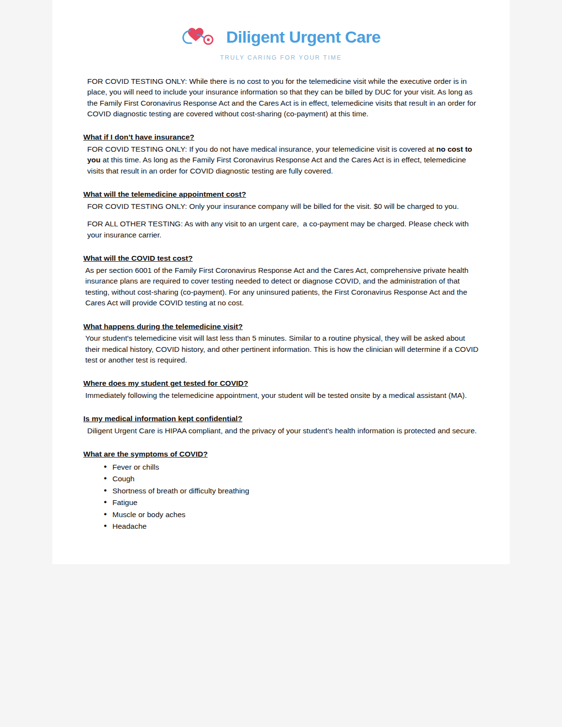Diligent Urgent Care
Truly caring for your time
FOR COVID TESTING ONLY: While there is no cost to you for the telemedicine visit while the executive order is in place, you will need to include your insurance information so that they can be billed by DUC for your visit. As long as the Family First Coronavirus Response Act and the Cares Act is in effect, telemedicine visits that result in an order for COVID diagnostic testing are covered without cost-sharing (co-payment) at this time.
What if I don’t have insurance?
FOR COVID TESTING ONLY: If you do not have medical insurance, your telemedicine visit is covered at no cost to you at this time. As long as the Family First Coronavirus Response Act and the Cares Act is in effect, telemedicine visits that result in an order for COVID diagnostic testing are fully covered.
What will the telemedicine appointment cost?
FOR COVID TESTING ONLY: Only your insurance company will be billed for the visit. $0 will be charged to you.
FOR ALL OTHER TESTING: As with any visit to an urgent care, a co-payment may be charged. Please check with your insurance carrier.
What will the COVID test cost?
As per section 6001 of the Family First Coronavirus Response Act and the Cares Act, comprehensive private health insurance plans are required to cover testing needed to detect or diagnose COVID, and the administration of that testing, without cost-sharing (co-payment). For any uninsured patients, the First Coronavirus Response Act and the Cares Act will provide COVID testing at no cost.
What happens during the telemedicine visit?
Your student's telemedicine visit will last less than 5 minutes. Similar to a routine physical, they will be asked about their medical history, COVID history, and other pertinent information. This is how the clinician will determine if a COVID test or another test is required.
Where does my student get tested for COVID?
Immediately following the telemedicine appointment, your student will be tested onsite by a medical assistant (MA).
Is my medical information kept confidential?
Diligent Urgent Care is HIPAA compliant, and the privacy of your student’s health information is protected and secure.
What are the symptoms of COVID?
Fever or chills
Cough
Shortness of breath or difficulty breathing
Fatigue
Muscle or body aches
Headache